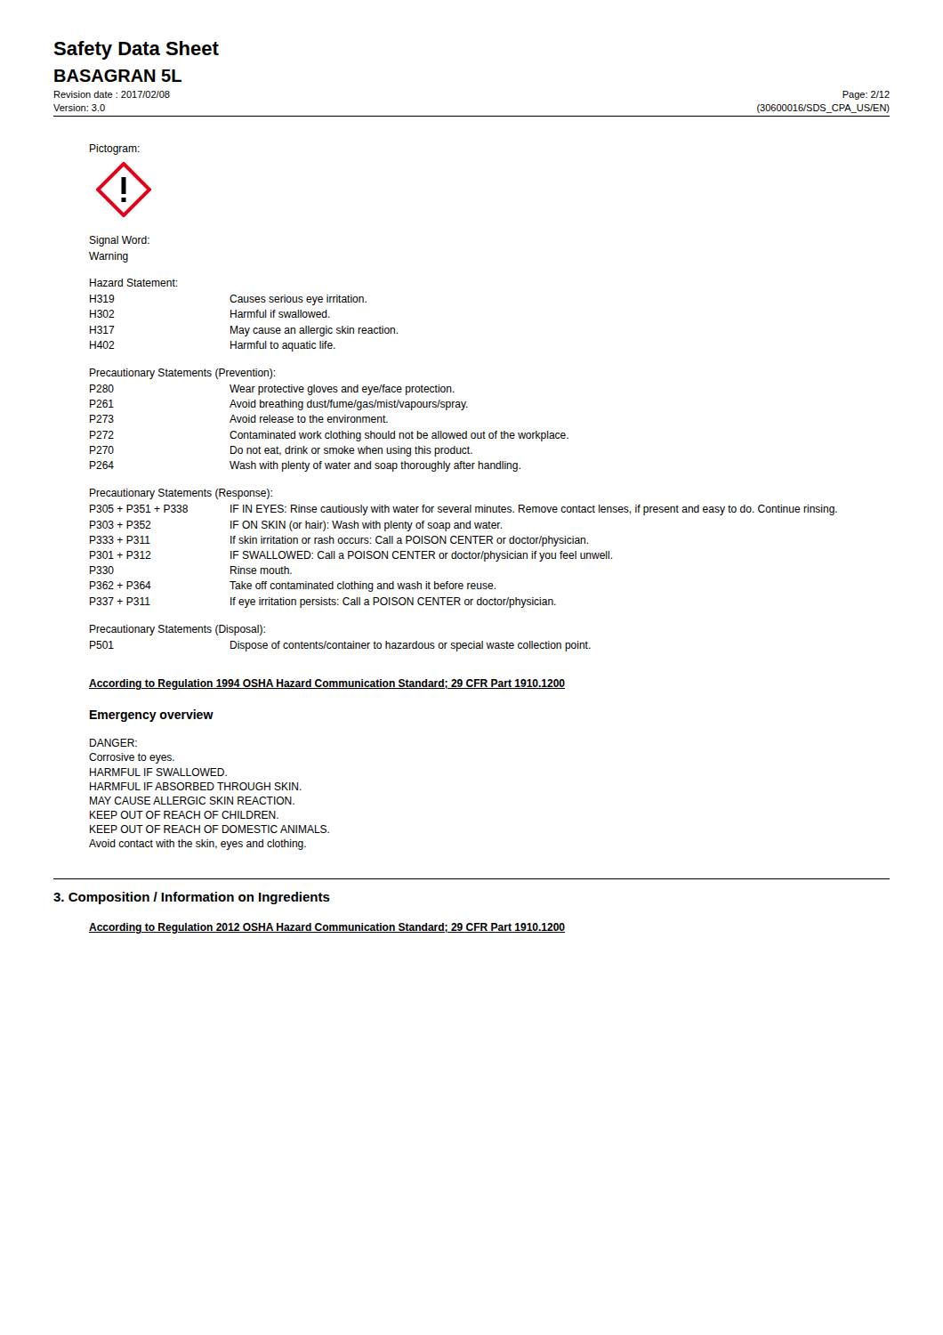Safety Data Sheet
BASAGRAN 5L
Revision date : 2017/02/08
Page: 2/12
Version: 3.0
(30600016/SDS_CPA_US/EN)
Pictogram:
Signal Word:
Warning
Hazard Statement:
| H319 | Causes serious eye irritation. |
| H302 | Harmful if swallowed. |
| H317 | May cause an allergic skin reaction. |
| H402 | Harmful to aquatic life. |
Precautionary Statements (Prevention):
| P280 | Wear protective gloves and eye/face protection. |
| P261 | Avoid breathing dust/fume/gas/mist/vapours/spray. |
| P273 | Avoid release to the environment. |
| P272 | Contaminated work clothing should not be allowed out of the workplace. |
| P270 | Do not eat, drink or smoke when using this product. |
| P264 | Wash with plenty of water and soap thoroughly after handling. |
Precautionary Statements (Response):
| P305 + P351 + P338 | IF IN EYES: Rinse cautiously with water for several minutes. Remove contact lenses, if present and easy to do. Continue rinsing. |
| P303 + P352 | IF ON SKIN (or hair): Wash with plenty of soap and water. |
| P333 + P311 | If skin irritation or rash occurs: Call a POISON CENTER or doctor/physician. |
| P301 + P312 | IF SWALLOWED: Call a POISON CENTER or doctor/physician if you feel unwell. |
| P330 | Rinse mouth. |
| P362 + P364 | Take off contaminated clothing and wash it before reuse. |
| P337 + P311 | If eye irritation persists: Call a POISON CENTER or doctor/physician. |
Precautionary Statements (Disposal):
| P501 | Dispose of contents/container to hazardous or special waste collection point. |
According to Regulation 1994 OSHA Hazard Communication Standard; 29 CFR Part 1910.1200
Emergency overview
DANGER:
Corrosive to eyes.
HARMFUL IF SWALLOWED.
HARMFUL IF ABSORBED THROUGH SKIN.
MAY CAUSE ALLERGIC SKIN REACTION.
KEEP OUT OF REACH OF CHILDREN.
KEEP OUT OF REACH OF DOMESTIC ANIMALS.
Avoid contact with the skin, eyes and clothing.
3. Composition / Information on Ingredients
According to Regulation 2012 OSHA Hazard Communication Standard; 29 CFR Part 1910.1200